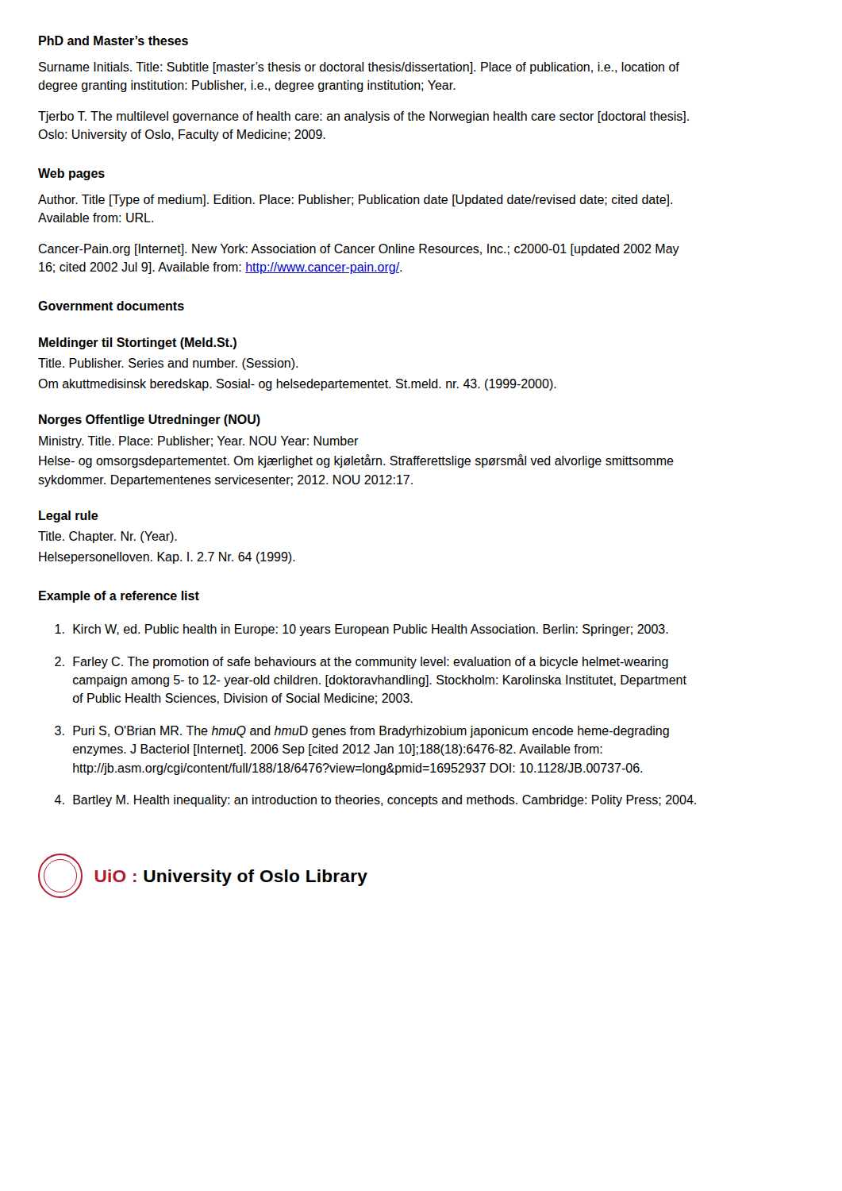PhD and Master’s theses
Surname Initials. Title: Subtitle [master’s thesis or doctoral thesis/dissertation]. Place of publication, i.e., location of degree granting institution: Publisher, i.e., degree granting institution; Year.
Tjerbo T. The multilevel governance of health care: an analysis of the Norwegian health care sector [doctoral thesis]. Oslo: University of Oslo, Faculty of Medicine; 2009.
Web pages
Author. Title [Type of medium]. Edition. Place: Publisher; Publication date [Updated date/revised date; cited date]. Available from: URL.
Cancer-Pain.org [Internet]. New York: Association of Cancer Online Resources, Inc.; c2000-01 [updated 2002 May 16; cited 2002 Jul 9]. Available from: http://www.cancer-pain.org/.
Government documents
Meldinger til Stortinget (Meld.St.)
Title. Publisher. Series and number. (Session).
Om akuttmedisinsk beredskap. Sosial- og helsedepartementet. St.meld. nr. 43. (1999-2000).
Norges Offentlige Utredninger (NOU)
Ministry. Title. Place: Publisher; Year. NOU Year: Number
Helse- og omsorgsdepartementet. Om kjærlighet og kjøletårn. Strafferettslige spørsmål ved alvorlige smittsomme sykdommer. Departementenes servicesenter; 2012. NOU 2012:17.
Legal rule
Title. Chapter. Nr. (Year).
Helsepersonelloven. Kap. I. 2.7 Nr. 64 (1999).
Example of a reference list
Kirch W, ed. Public health in Europe: 10 years European Public Health Association. Berlin: Springer; 2003.
Farley C. The promotion of safe behaviours at the community level: evaluation of a bicycle helmet-wearing campaign among 5- to 12- year-old children. [doktoravhandling]. Stockholm: Karolinska Institutet, Department of Public Health Sciences, Division of Social Medicine; 2003.
Puri S, O'Brian MR. The hmuQ and hmu D genes from Bradyrhizobium japonicum encode heme-degrading enzymes. J Bacteriol [Internet]. 2006 Sep [cited 2012 Jan 10];188(18):6476-82. Available from: http://jb.asm.org/cgi/content/full/188/18/6476?view=long&pmid=16952937 DOI: 10.1128/JB.00737-06.
Bartley M. Health inequality: an introduction to theories, concepts and methods. Cambridge: Polity Press; 2004.
UiO : University of Oslo Library